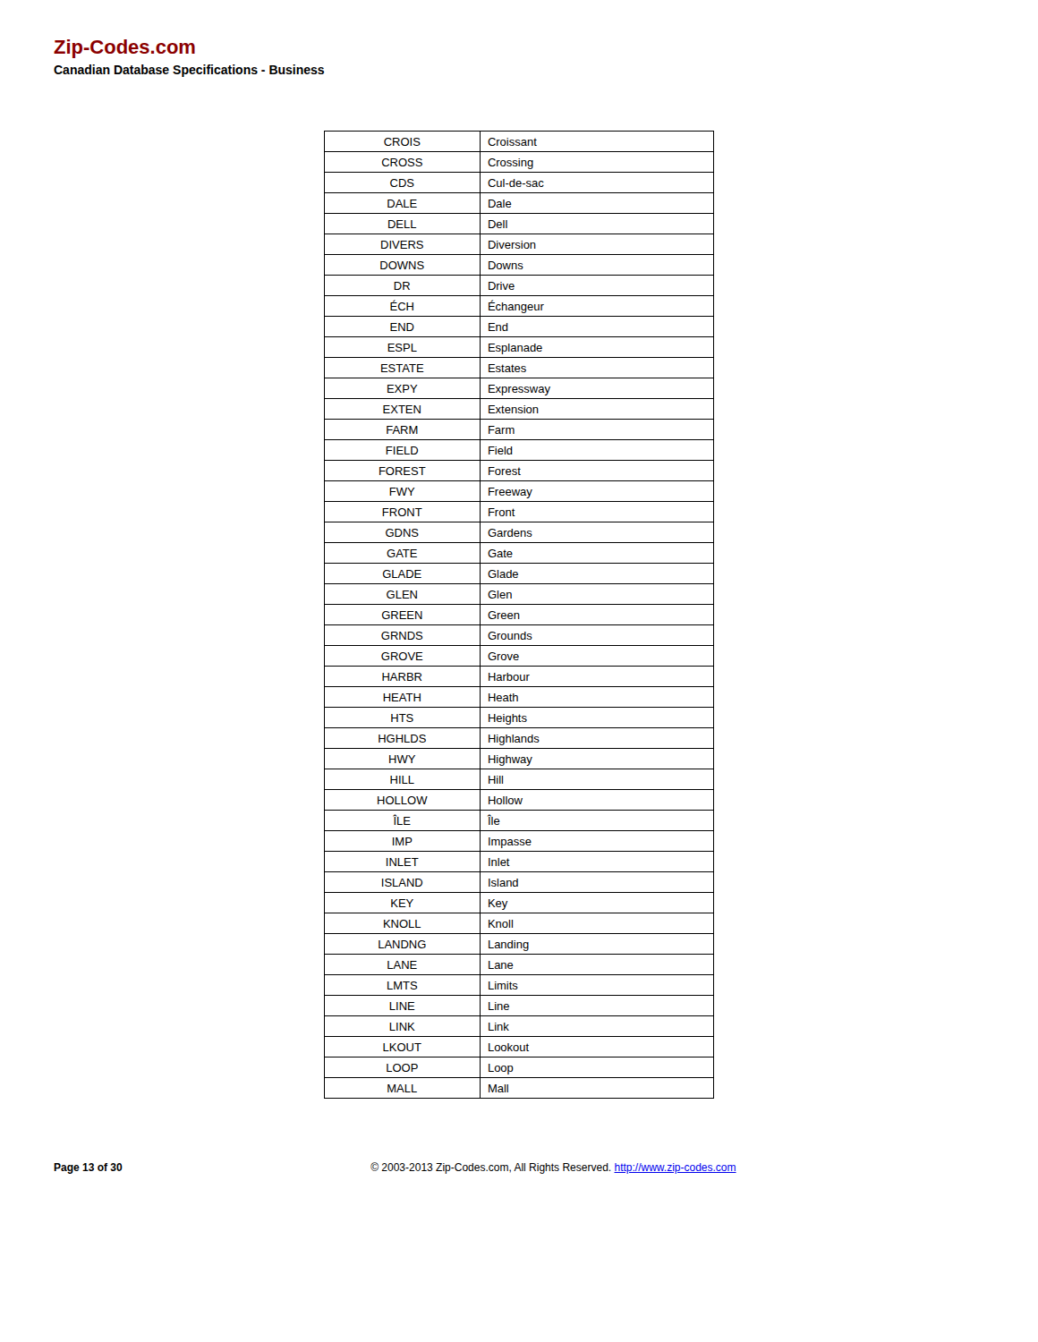Zip-Codes.com
Canadian Database Specifications - Business
| CROIS | Croissant |
| CROSS | Crossing |
| CDS | Cul-de-sac |
| DALE | Dale |
| DELL | Dell |
| DIVERS | Diversion |
| DOWNS | Downs |
| DR | Drive |
| ÉCH | Échangeur |
| END | End |
| ESPL | Esplanade |
| ESTATE | Estates |
| EXPY | Expressway |
| EXTEN | Extension |
| FARM | Farm |
| FIELD | Field |
| FOREST | Forest |
| FWY | Freeway |
| FRONT | Front |
| GDNS | Gardens |
| GATE | Gate |
| GLADE | Glade |
| GLEN | Glen |
| GREEN | Green |
| GRNDS | Grounds |
| GROVE | Grove |
| HARBR | Harbour |
| HEATH | Heath |
| HTS | Heights |
| HGHLDS | Highlands |
| HWY | Highway |
| HILL | Hill |
| HOLLOW | Hollow |
| ÎLE | Île |
| IMP | Impasse |
| INLET | Inlet |
| ISLAND | Island |
| KEY | Key |
| KNOLL | Knoll |
| LANDNG | Landing |
| LANE | Lane |
| LMTS | Limits |
| LINE | Line |
| LINK | Link |
| LKOUT | Lookout |
| LOOP | Loop |
| MALL | Mall |
Page 13 of 30 © 2003-2013 Zip-Codes.com, All Rights Reserved. http://www.zip-codes.com